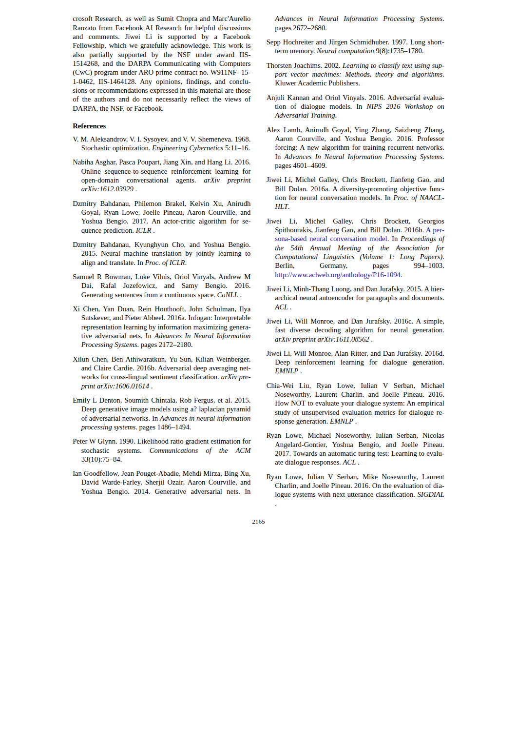crosoft Research, as well as Sumit Chopra and Marc'Aurelio Ranzato from Facebook AI Research for helpful discussions and comments. Jiwei Li is supported by a Facebook Fellowship, which we gratefully acknowledge. This work is also partially supported by the NSF under award IIS-1514268, and the DARPA Communicating with Computers (CwC) program under ARO prime contract no. W911NF- 15-1-0462, IIS-1464128. Any opinions, findings, and conclusions or recommendations expressed in this material are those of the authors and do not necessarily reflect the views of DARPA, the NSF, or Facebook.
References
V. M. Aleksandrov, V. I. Sysoyev, and V. V. Shemeneva. 1968. Stochastic optimization. Engineering Cybernetics 5:11–16.
Nabiha Asghar, Pasca Poupart, Jiang Xin, and Hang Li. 2016. Online sequence-to-sequence reinforcement learning for open-domain conversational agents. arXiv preprint arXiv:1612.03929 .
Dzmitry Bahdanau, Philemon Brakel, Kelvin Xu, Anirudh Goyal, Ryan Lowe, Joelle Pineau, Aaron Courville, and Yoshua Bengio. 2017. An actor-critic algorithm for sequence prediction. ICLR .
Dzmitry Bahdanau, Kyunghyun Cho, and Yoshua Bengio. 2015. Neural machine translation by jointly learning to align and translate. In Proc. of ICLR.
Samuel R Bowman, Luke Vilnis, Oriol Vinyals, Andrew M Dai, Rafal Jozefowicz, and Samy Bengio. 2016. Generating sentences from a continuous space. CoNLL .
Xi Chen, Yan Duan, Rein Houthooft, John Schulman, Ilya Sutskever, and Pieter Abbeel. 2016a. Infogan: Interpretable representation learning by information maximizing generative adversarial nets. In Advances In Neural Information Processing Systems. pages 2172–2180.
Xilun Chen, Ben Athiwaratkun, Yu Sun, Kilian Weinberger, and Claire Cardie. 2016b. Adversarial deep averaging networks for cross-lingual sentiment classification. arXiv preprint arXiv:1606.01614 .
Emily L Denton, Soumith Chintala, Rob Fergus, et al. 2015. Deep generative image models using a? laplacian pyramid of adversarial networks. In Advances in neural information processing systems. pages 1486–1494.
Peter W Glynn. 1990. Likelihood ratio gradient estimation for stochastic systems. Communications of the ACM 33(10):75–84.
Ian Goodfellow, Jean Pouget-Abadie, Mehdi Mirza, Bing Xu, David Warde-Farley, Sherjil Ozair, Aaron Courville, and Yoshua Bengio. 2014. Generative adversarial nets. In Advances in Neural Information Processing Systems. pages 2672–2680.
Sepp Hochreiter and Jürgen Schmidhuber. 1997. Long short-term memory. Neural computation 9(8):1735–1780.
Thorsten Joachims. 2002. Learning to classify text using support vector machines: Methods, theory and algorithms. Kluwer Academic Publishers.
Anjuli Kannan and Oriol Vinyals. 2016. Adversarial evaluation of dialogue models. In NIPS 2016 Workshop on Adversarial Training.
Alex Lamb, Anirudh Goyal, Ying Zhang, Saizheng Zhang, Aaron Courville, and Yoshua Bengio. 2016. Professor forcing: A new algorithm for training recurrent networks. In Advances In Neural Information Processing Systems. pages 4601–4609.
Jiwei Li, Michel Galley, Chris Brockett, Jianfeng Gao, and Bill Dolan. 2016a. A diversity-promoting objective function for neural conversation models. In Proc. of NAACL-HLT.
Jiwei Li, Michel Galley, Chris Brockett, Georgios Spithourakis, Jianfeng Gao, and Bill Dolan. 2016b. A persona-based neural conversation model. In Proceedings of the 54th Annual Meeting of the Association for Computational Linguistics (Volume 1: Long Papers). Berlin, Germany, pages 994–1003. http://www.aclweb.org/anthology/P16-1094.
Jiwei Li, Minh-Thang Luong, and Dan Jurafsky. 2015. A hierarchical neural autoencoder for paragraphs and documents. ACL .
Jiwei Li, Will Monroe, and Dan Jurafsky. 2016c. A simple, fast diverse decoding algorithm for neural generation. arXiv preprint arXiv:1611.08562 .
Jiwei Li, Will Monroe, Alan Ritter, and Dan Jurafsky. 2016d. Deep reinforcement learning for dialogue generation. EMNLP .
Chia-Wei Liu, Ryan Lowe, Iulian V Serban, Michael Noseworthy, Laurent Charlin, and Joelle Pineau. 2016. How NOT to evaluate your dialogue system: An empirical study of unsupervised evaluation metrics for dialogue response generation. EMNLP .
Ryan Lowe, Michael Noseworthy, Iulian Serban, Nicolas Angelard-Gontier, Yoshua Bengio, and Joelle Pineau. 2017. Towards an automatic turing test: Learning to evaluate dialogue responses. ACL .
Ryan Lowe, Iulian V Serban, Mike Noseworthy, Laurent Charlin, and Joelle Pineau. 2016. On the evaluation of dialogue systems with next utterance classification. SIGDIAL .
2165